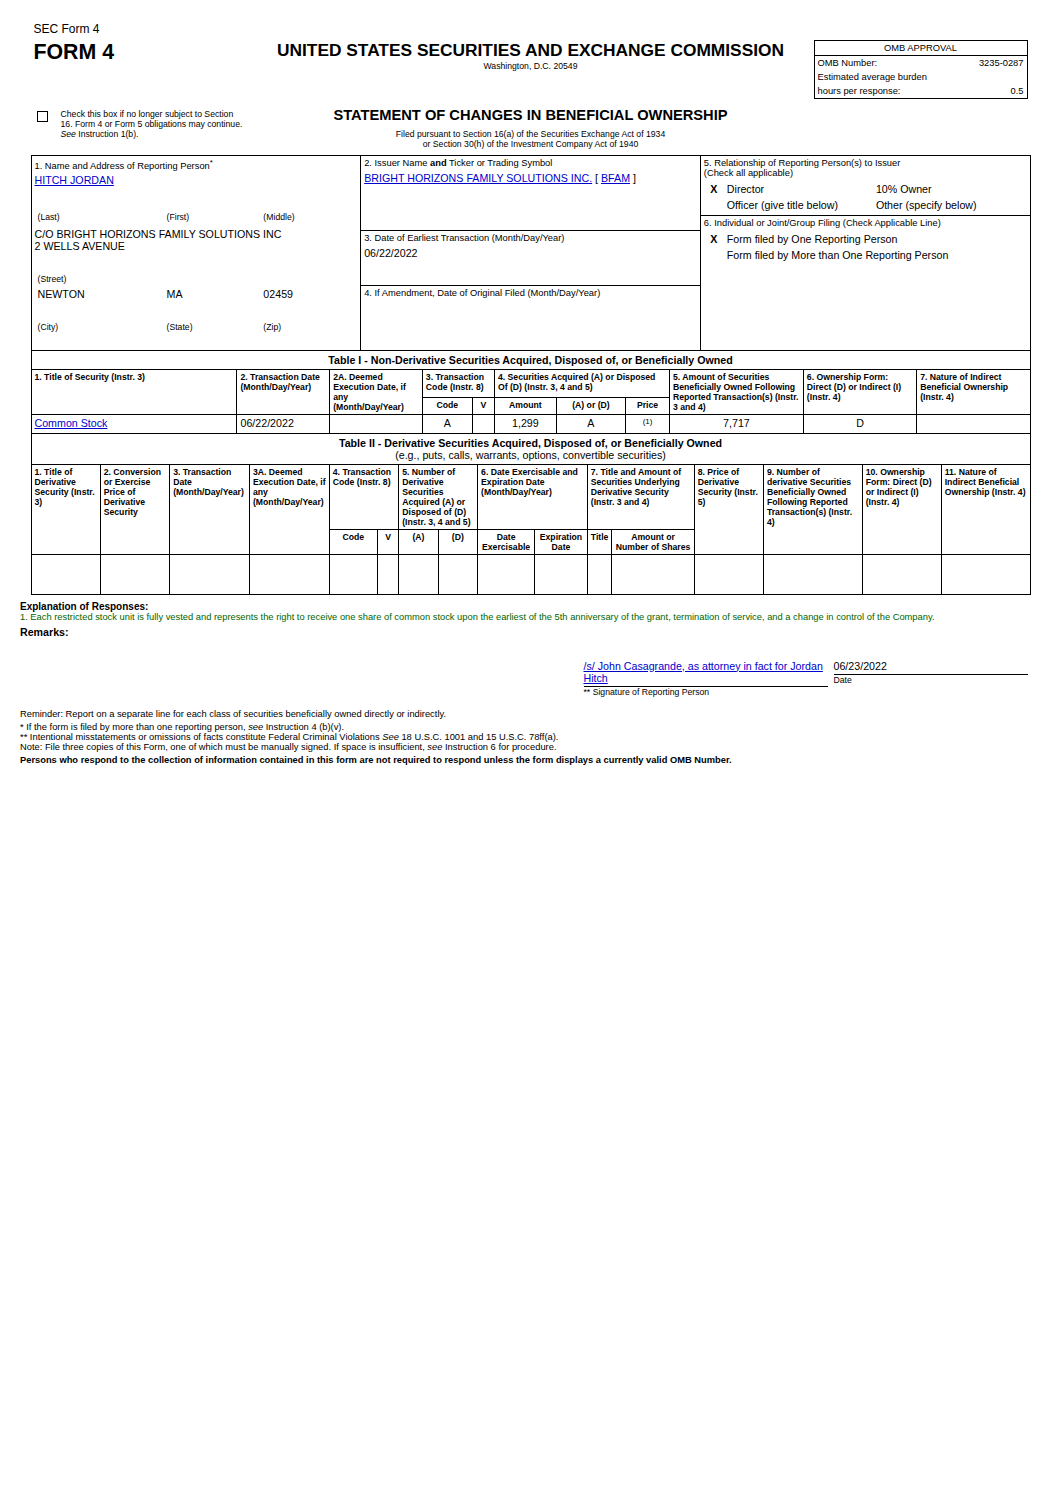| SEC Form 4 |
| FORM 4 | UNITED STATES SECURITIES AND EXCHANGE COMMISSION Washington, D.C. 20549 | / OMB APPROVAL / / OMB Number: / 3235-0287 / / Estimated average burden / / hours per response: / 0.5 / |
| / / Check this box if no longer subject to Section 16. Form 4 or Form 5 obligations may continue. See Instruction 1(b). / | STATEMENT OF CHANGES IN BENEFICIAL OWNERSHIP Filed pursuant to Section 16(a) of the Securities Exchange Act of 1934 or Section 30(h) of the Investment Company Act of 1940 | |
| 1. Name and Address of Reporting Person * HITCH JORDAN / (Last) / (First) / (Middle) / C/O BRIGHT HORIZONS FAMILY SOLUTIONS INC 2 WELLS AVENUE / (Street) / / NEWTON / MA / 02459 / / (City) / (State) / (Zip) / | / 2. Issuer Name and Ticker or Trading Symbol BRIGHT HORIZONS FAMILY SOLUTIONS INC. [ BFAM ] / / 3. Date of Earliest Transaction (Month/Day/Year) 06/22/2022 / / 4. If Amendment, Date of Original Filed (Month/Day/Year) / | / 5. Relationship of Reporting Person(s) to Issuer (Check all applicable) / X / Director / / 10% Owner / / / Officer (give title below) / / Other (specify below) / / / 6. Individual or Joint/Group Filing (Check Applicable Line) / X / Form filed by One Reporting Person / / / Form filed by More than One Reporting Person / / |
| Table I - Non-Derivative Securities Acquired, Disposed of, or Beneficially Owned |
| 1. Title of Security (Instr. 3) | 2. Transaction Date (Month/Day/Year) | 2A. Deemed Execution Date, if any (Month/Day/Year) | 3. Transaction Code (Instr. 8) | 4. Securities Acquired (A) or Disposed Of (D) (Instr. 3, 4 and 5) | 5. Amount of Securities Beneficially Owned Following Reported Transaction(s) (Instr. 3 and 4) | 6. Ownership Form: Direct (D) or Indirect (I) (Instr. 4) | 7. Nature of Indirect Beneficial Ownership (Instr. 4) |
| Code | V | Amount | (A) or (D) | Price |
| Common Stock | 06/22/2022 | | A | | 1,299 | A | (1) | 7,717 | D | |
| Table II - Derivative Securities Acquired, Disposed of, or Beneficially Owned (e.g., puts, calls, warrants, options, convertible securities) |
| 1. Title of Derivative Security (Instr. 3) | 2. Conversion or Exercise Price of Derivative Security | 3. Transaction Date (Month/Day/Year) | 3A. Deemed Execution Date, if any (Month/Day/Year) | 4. Transaction Code (Instr. 8) | 5. Number of Derivative Securities Acquired (A) or Disposed of (D) (Instr. 3, 4 and 5) | 6. Date Exercisable and Expiration Date (Month/Day/Year) | 7. Title and Amount of Securities Underlying Derivative Security (Instr. 3 and 4) | 8. Price of Derivative Security (Instr. 5) | 9. Number of derivative Securities Beneficially Owned Following Reported Transaction(s) (Instr. 4) | 10. Ownership Form: Direct (D) or Indirect (I) (Instr. 4) | 11. Nature of Indirect Beneficial Ownership (Instr. 4) |
| Code | V | (A) | (D) | Date Exercisable | Expiration Date | Title | Amount or Number of Shares |
Explanation of Responses:
1. Each restricted stock unit is fully vested and represents the right to receive one share of common stock upon the earliest of the 5th anniversary of the grant, termination of service, and a change in control of the Company.
Remarks:
| | /s/ John Casagrande, as attorney in fact for Jordan Hitch ** Signature of Reporting Person | 06/23/2022 Date |
Reminder: Report on a separate line for each class of securities beneficially owned directly or indirectly.
* If the form is filed by more than one reporting person, see Instruction 4 (b)(v).
** Intentional misstatements or omissions of facts constitute Federal Criminal Violations See 18 U.S.C. 1001 and 15 U.S.C. 78ff(a).
Note: File three copies of this Form, one of which must be manually signed. If space is insufficient, see Instruction 6 for procedure.
Persons who respond to the collection of information contained in this form are not required to respond unless the form displays a currently valid OMB Number.